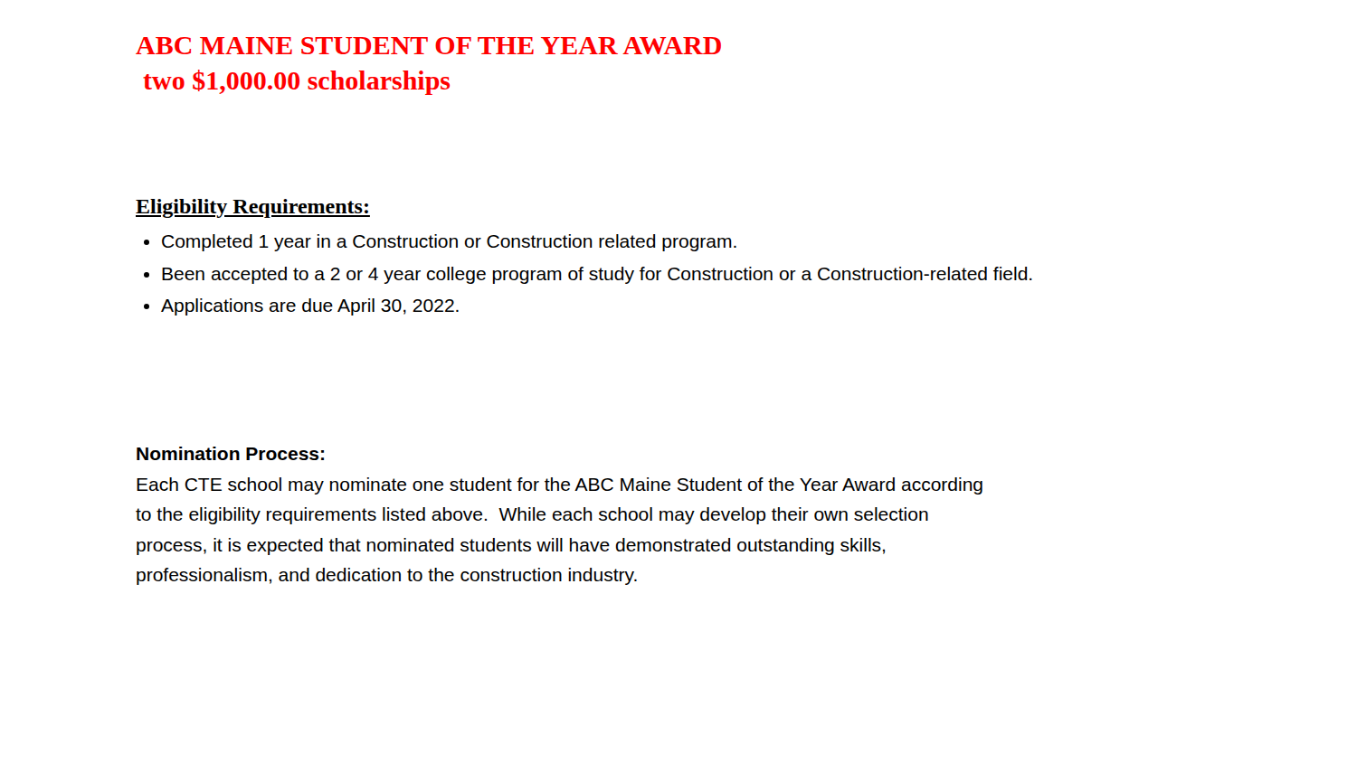ABC MAINE STUDENT OF THE YEAR AWARDtwo $1,000.00 scholarships
Eligibility Requirements:
Completed 1 year in a Construction or Construction related program.
Been accepted to a 2 or 4 year college program of study for Construction or a Construction-related field.
Applications are due April 30, 2022.
Nomination Process: Each CTE school may nominate one student for the ABC Maine Student of the Year Award according to the eligibility requirements listed above. While each school may develop their own selection process, it is expected that nominated students will have demonstrated outstanding skills, professionalism, and dedication to the construction industry.